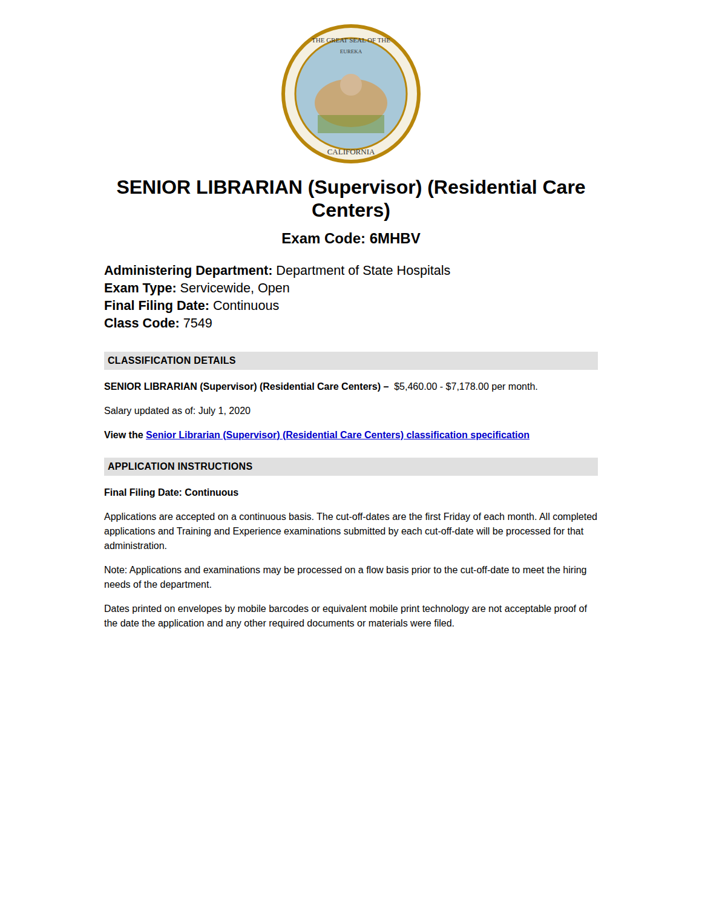SENIOR LIBRARIAN (Supervisor) (Residential Care Centers)
Exam Code: 6MHBV
Administering Department: Department of State Hospitals
Exam Type: Servicewide, Open
Final Filing Date: Continuous
Class Code: 7549
CLASSIFICATION DETAILS
SENIOR LIBRARIAN (Supervisor) (Residential Care Centers) – $5,460.00 - $7,178.00 per month.
Salary updated as of: July 1, 2020
View the Senior Librarian (Supervisor) (Residential Care Centers) classification specification
APPLICATION INSTRUCTIONS
Final Filing Date: Continuous
Applications are accepted on a continuous basis. The cut-off-dates are the first Friday of each month. All completed applications and Training and Experience examinations submitted by each cut-off-date will be processed for that administration.
Note: Applications and examinations may be processed on a flow basis prior to the cut-off-date to meet the hiring needs of the department.
Dates printed on envelopes by mobile barcodes or equivalent mobile print technology are not acceptable proof of the date the application and any other required documents or materials were filed.